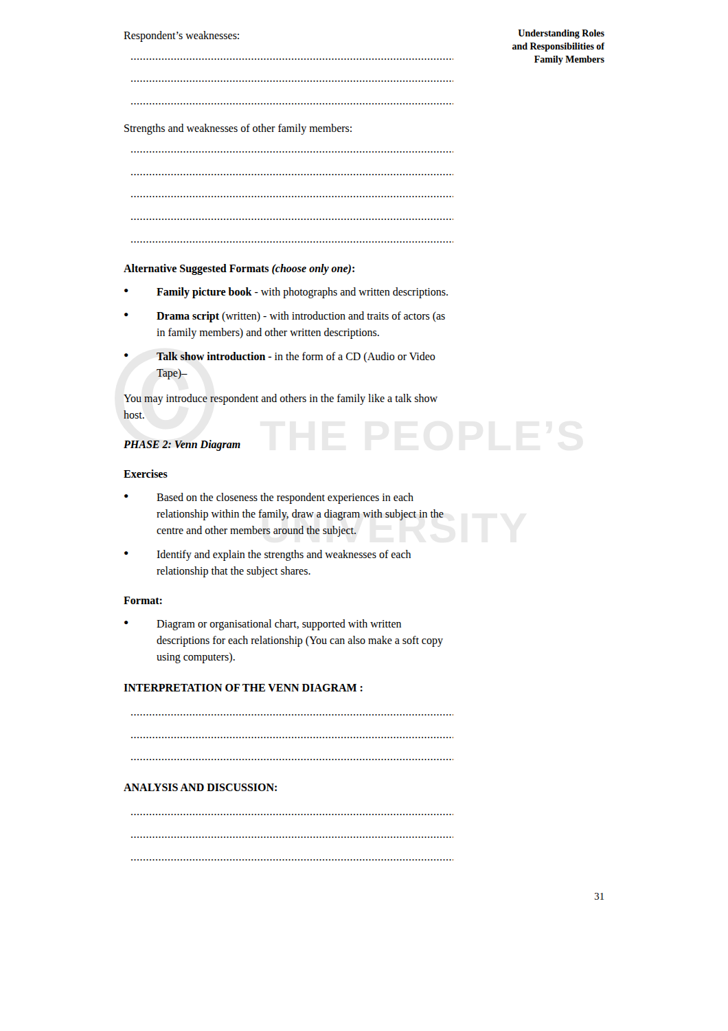Ⓒ
THE PEOPLE’S
UNIVERSITY
Understanding Roles
and Responsibilities of
Family Members
Respondent’s weaknesses:
.................................................................................................................
.................................................................................................................
.................................................................................................................
Strengths and weaknesses of other family members:
.................................................................................................................
.................................................................................................................
.................................................................................................................
.................................................................................................................
.................................................................................................................
Alternative Suggested Formats (choose only one):
Family picture book - with photographs and written descriptions.
Drama script (written) - with introduction and traits of actors (as in family members) and other written descriptions.
Talk show introduction - in the form of a CD (Audio or Video Tape)–
You may introduce respondent and others in the family like a talk show host.
PHASE 2: Venn Diagram
Exercises
Based on the closeness the respondent experiences in each relationship within the family, draw a diagram with subject in the centre and other members around the subject.
Identify and explain the strengths and weaknesses of each relationship that the subject shares.
Format:
Diagram or organisational chart, supported with written descriptions for each relationship (You can also make a soft copy using computers).
INTERPRETATION OF THE VENN DIAGRAM :
.................................................................................................................
.................................................................................................................
.................................................................................................................
ANALYSIS AND DISCUSSION:
.................................................................................................................
.................................................................................................................
.................................................................................................................
31